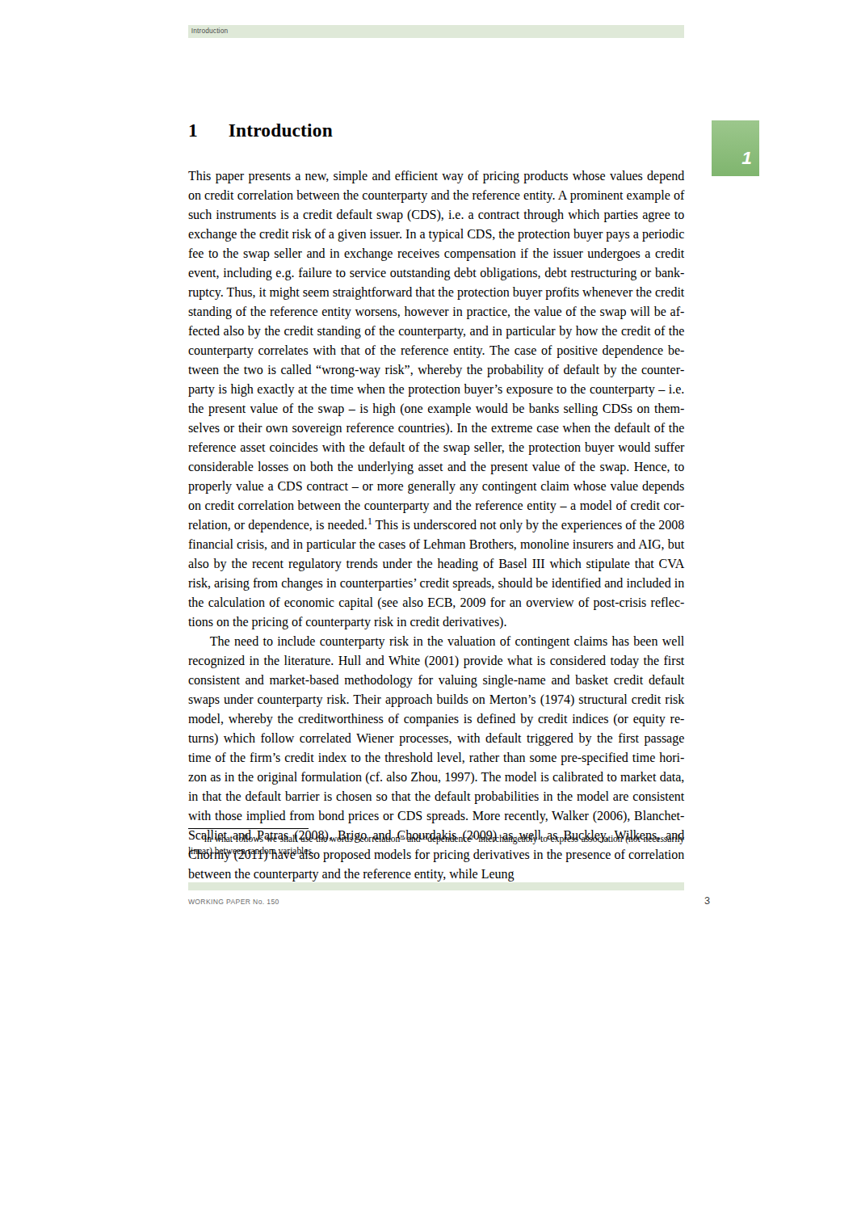Introduction
1
1 Introduction
This paper presents a new, simple and efficient way of pricing products whose values depend on credit correlation between the counterparty and the reference entity. A prominent example of such instruments is a credit default swap (CDS), i.e. a contract through which parties agree to exchange the credit risk of a given issuer. In a typical CDS, the protection buyer pays a periodic fee to the swap seller and in exchange receives compensation if the issuer undergoes a credit event, including e.g. failure to service outstanding debt obligations, debt restructuring or bankruptcy. Thus, it might seem straightforward that the protection buyer profits whenever the credit standing of the reference entity worsens, however in practice, the value of the swap will be affected also by the credit standing of the counterparty, and in particular by how the credit of the counterparty correlates with that of the reference entity. The case of positive dependence between the two is called “wrong-way risk”, whereby the probability of default by the counterparty is high exactly at the time when the protection buyer’s exposure to the counterparty – i.e. the present value of the swap – is high (one example would be banks selling CDSs on themselves or their own sovereign reference countries). In the extreme case when the default of the reference asset coincides with the default of the swap seller, the protection buyer would suffer considerable losses on both the underlying asset and the present value of the swap. Hence, to properly value a CDS contract – or more generally any contingent claim whose value depends on credit correlation between the counterparty and the reference entity – a model of credit correlation, or dependence, is needed.1 This is underscored not only by the experiences of the 2008 financial crisis, and in particular the cases of Lehman Brothers, monoline insurers and AIG, but also by the recent regulatory trends under the heading of Basel III which stipulate that CVA risk, arising from changes in counterparties’ credit spreads, should be identified and included in the calculation of economic capital (see also ECB, 2009 for an overview of post-crisis reflections on the pricing of counterparty risk in credit derivatives).
The need to include counterparty risk in the valuation of contingent claims has been well recognized in the literature. Hull and White (2001) provide what is considered today the first consistent and market-based methodology for valuing single-name and basket credit default swaps under counterparty risk. Their approach builds on Merton’s (1974) structural credit risk model, whereby the creditworthiness of companies is defined by credit indices (or equity returns) which follow correlated Wiener processes, with default triggered by the first passage time of the firm’s credit index to the threshold level, rather than some pre-specified time horizon as in the original formulation (cf. also Zhou, 1997). The model is calibrated to market data, in that the default barrier is chosen so that the default probabilities in the model are consistent with those implied from bond prices or CDS spreads. More recently, Walker (2006), Blanchet-Scalliet and Patras (2008), Brigo and Chourdakis (2009) as well as Buckley, Wilkens, and Chorniy (2011) have also proposed models for pricing derivatives in the presence of correlation between the counterparty and the reference entity, while Leung
1In what follows we shall use the words “correlation” and “dependence” interchangeably to express association (not necessarily linear) between random variables.
WORKING PAPER No. 150
3